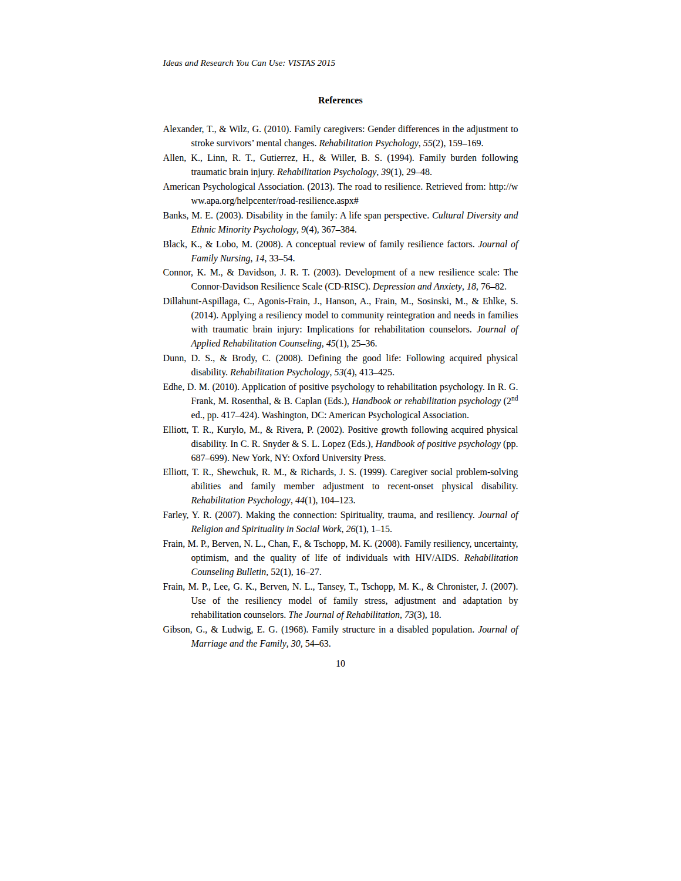Ideas and Research You Can Use: VISTAS 2015
References
Alexander, T., & Wilz, G. (2010). Family caregivers: Gender differences in the adjustment to stroke survivors’ mental changes. Rehabilitation Psychology, 55(2), 159–169.
Allen, K., Linn, R. T., Gutierrez, H., & Willer, B. S. (1994). Family burden following traumatic brain injury. Rehabilitation Psychology, 39(1), 29–48.
American Psychological Association. (2013). The road to resilience. Retrieved from: http://www.apa.org/helpcenter/road-resilience.aspx#
Banks, M. E. (2003). Disability in the family: A life span perspective. Cultural Diversity and Ethnic Minority Psychology, 9(4), 367–384.
Black, K., & Lobo, M. (2008). A conceptual review of family resilience factors. Journal of Family Nursing, 14, 33–54.
Connor, K. M., & Davidson, J. R. T. (2003). Development of a new resilience scale: The Connor-Davidson Resilience Scale (CD-RISC). Depression and Anxiety, 18, 76–82.
Dillahunt-Aspillaga, C., Agonis-Frain, J., Hanson, A., Frain, M., Sosinski, M., & Ehlke, S. (2014). Applying a resiliency model to community reintegration and needs in families with traumatic brain injury: Implications for rehabilitation counselors. Journal of Applied Rehabilitation Counseling, 45(1), 25–36.
Dunn, D. S., & Brody, C. (2008). Defining the good life: Following acquired physical disability. Rehabilitation Psychology, 53(4), 413–425.
Edhe, D. M. (2010). Application of positive psychology to rehabilitation psychology. In R. G. Frank, M. Rosenthal, & B. Caplan (Eds.), Handbook or rehabilitation psychology (2nd ed., pp. 417–424). Washington, DC: American Psychological Association.
Elliott, T. R., Kurylo, M., & Rivera, P. (2002). Positive growth following acquired physical disability. In C. R. Snyder & S. L. Lopez (Eds.), Handbook of positive psychology (pp. 687–699). New York, NY: Oxford University Press.
Elliott, T. R., Shewchuk, R. M., & Richards, J. S. (1999). Caregiver social problem-solving abilities and family member adjustment to recent-onset physical disability. Rehabilitation Psychology, 44(1), 104–123.
Farley, Y. R. (2007). Making the connection: Spirituality, trauma, and resiliency. Journal of Religion and Spirituality in Social Work, 26(1), 1–15.
Frain, M. P., Berven, N. L., Chan, F., & Tschopp, M. K. (2008). Family resiliency, uncertainty, optimism, and the quality of life of individuals with HIV/AIDS. Rehabilitation Counseling Bulletin, 52(1), 16–27.
Frain, M. P., Lee, G. K., Berven, N. L., Tansey, T., Tschopp, M. K., & Chronister, J. (2007). Use of the resiliency model of family stress, adjustment and adaptation by rehabilitation counselors. The Journal of Rehabilitation, 73(3), 18.
Gibson, G., & Ludwig, E. G. (1968). Family structure in a disabled population. Journal of Marriage and the Family, 30, 54–63.
10